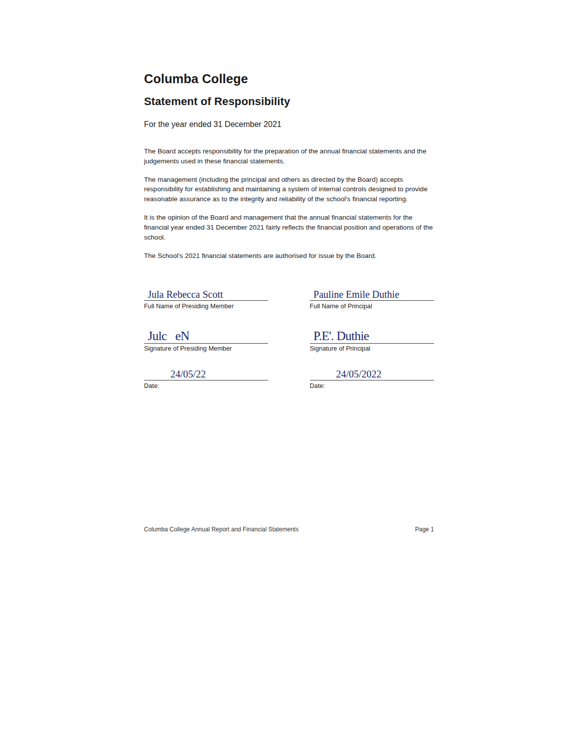Columba College
Statement of Responsibility
For the year ended 31 December 2021
The Board accepts responsibility for the preparation of the annual financial statements and the judgements used in these financial statements.
The management (including the principal and others as directed by the Board) accepts responsibility for establishing and maintaining a system of internal controls designed to provide reasonable assurance as to the integrity and reliability of the school's financial reporting.
It is the opinion of the Board and management that the annual financial statements for the financial year ended 31 December 2021 fairly reflects the financial position and operations of the school.
The School's 2021 financial statements are authorised for issue by the Board.
Jula Rebecca Scott
Full Name of Presiding Member
Julc eN
Signature of Presiding Member
24/05/22
Date:
Pauline Emile Duthie
Full Name of Principal
P.E'. Duthie
Signature of Principal
24/05/2022
Date:
Columba College Annual Report and Financial Statements Page 1